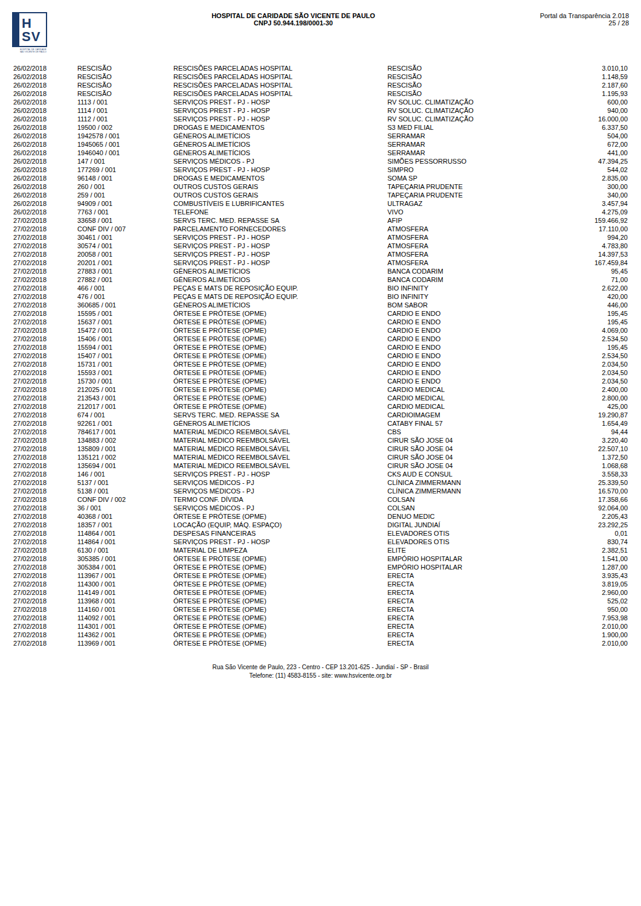H
SV
HOSPITAL DE CARIDADE
SÃO VICENTE DE PAULO
HOSPITAL DE CARIDADE SÃO VICENTE DE PAULO
CNPJ 50.944.198/0001-30
Portal da Transparência 2.018
25 / 28
| 26/02/2018 | RESCISÃO | RESCISÕES PARCELADAS HOSPITAL | RESCISÃO | 3.010,10 |
| 26/02/2018 | RESCISÃO | RESCISÕES PARCELADAS HOSPITAL | RESCISÃO | 1.148,59 |
| 26/02/2018 | RESCISÃO | RESCISÕES PARCELADAS HOSPITAL | RESCISÃO | 2.187,60 |
| 26/02/2018 | RESCISÃO | RESCISÕES PARCELADAS HOSPITAL | RESCISÃO | 1.195,93 |
| 26/02/2018 | 1113 / 001 | SERVIÇOS PREST - PJ - HOSP | RV SOLUC. CLIMATIZAÇÃO | 600,00 |
| 26/02/2018 | 1114 / 001 | SERVIÇOS PREST - PJ - HOSP | RV SOLUC. CLIMATIZAÇÃO | 940,00 |
| 26/02/2018 | 1112 / 001 | SERVIÇOS PREST - PJ - HOSP | RV SOLUC. CLIMATIZAÇÃO | 16.000,00 |
| 26/02/2018 | 19500 / 002 | DROGAS E MEDICAMENTOS | S3 MED FILIAL | 6.337,50 |
| 26/02/2018 | 1942578 / 001 | GÊNEROS ALIMETÍCIOS | SERRAMAR | 504,00 |
| 26/02/2018 | 1945065 / 001 | GÊNEROS ALIMETÍCIOS | SERRAMAR | 672,00 |
| 26/02/2018 | 1946040 / 001 | GÊNEROS ALIMETÍCIOS | SERRAMAR | 441,00 |
| 26/02/2018 | 147 / 001 | SERVIÇOS MÉDICOS - PJ | SIMÕES PESSORRUSSO | 47.394,25 |
| 26/02/2018 | 177269 / 001 | SERVIÇOS PREST - PJ - HOSP | SIMPRO | 544,02 |
| 26/02/2018 | 96148 / 001 | DROGAS E MEDICAMENTOS | SOMA SP | 2.835,00 |
| 26/02/2018 | 260 / 001 | OUTROS CUSTOS GERAIS | TAPEÇARIA PRUDENTE | 300,00 |
| 26/02/2018 | 259 / 001 | OUTROS CUSTOS GERAIS | TAPEÇARIA PRUDENTE | 340,00 |
| 26/02/2018 | 94909 / 001 | COMBUSTÍVEIS E LUBRIFICANTES | ULTRAGAZ | 3.457,94 |
| 26/02/2018 | 7763 / 001 | TELEFONE | VIVO | 4.275,09 |
| 27/02/2018 | 33658 / 001 | SERVS TERC. MED. REPASSE SA | AFIP | 159.466,92 |
| 27/02/2018 | CONF DIV / 007 | PARCELAMENTO FORNECEDORES | ATMOSFERA | 17.110,00 |
| 27/02/2018 | 30461 / 001 | SERVIÇOS PREST - PJ - HOSP | ATMOSFERA | 994,20 |
| 27/02/2018 | 30574 / 001 | SERVIÇOS PREST - PJ - HOSP | ATMOSFERA | 4.783,80 |
| 27/02/2018 | 20058 / 001 | SERVIÇOS PREST - PJ - HOSP | ATMOSFERA | 14.397,53 |
| 27/02/2018 | 20201 / 001 | SERVIÇOS PREST - PJ - HOSP | ATMOSFERA | 167.459,84 |
| 27/02/2018 | 27883 / 001 | GÊNEROS ALIMETÍCIOS | BANCA CODARIM | 95,45 |
| 27/02/2018 | 27882 / 001 | GÊNEROS ALIMETÍCIOS | BANCA CODARIM | 71,00 |
| 27/02/2018 | 466 / 001 | PEÇAS E MATS DE REPOSIÇÃO EQUIP. | BIO INFINITY | 2.622,00 |
| 27/02/2018 | 476 / 001 | PEÇAS E MATS DE REPOSIÇÃO EQUIP. | BIO INFINITY | 420,00 |
| 27/02/2018 | 360685 / 001 | GÊNEROS ALIMETÍCIOS | BOM SABOR | 446,00 |
| 27/02/2018 | 15595 / 001 | ÓRTESE E PRÓTESE (OPME) | CARDIO E ENDO | 195,45 |
| 27/02/2018 | 15637 / 001 | ÓRTESE E PRÓTESE (OPME) | CARDIO E ENDO | 195,45 |
| 27/02/2018 | 15472 / 001 | ÓRTESE E PRÓTESE (OPME) | CARDIO E ENDO | 4.069,00 |
| 27/02/2018 | 15406 / 001 | ÓRTESE E PRÓTESE (OPME) | CARDIO E ENDO | 2.534,50 |
| 27/02/2018 | 15594 / 001 | ÓRTESE E PRÓTESE (OPME) | CARDIO E ENDO | 195,45 |
| 27/02/2018 | 15407 / 001 | ÓRTESE E PRÓTESE (OPME) | CARDIO E ENDO | 2.534,50 |
| 27/02/2018 | 15731 / 001 | ÓRTESE E PRÓTESE (OPME) | CARDIO E ENDO | 2.034,50 |
| 27/02/2018 | 15593 / 001 | ÓRTESE E PRÓTESE (OPME) | CARDIO E ENDO | 2.034,50 |
| 27/02/2018 | 15730 / 001 | ÓRTESE E PRÓTESE (OPME) | CARDIO E ENDO | 2.034,50 |
| 27/02/2018 | 212025 / 001 | ÓRTESE E PRÓTESE (OPME) | CARDIO MEDICAL | 2.400,00 |
| 27/02/2018 | 213543 / 001 | ÓRTESE E PRÓTESE (OPME) | CARDIO MEDICAL | 2.800,00 |
| 27/02/2018 | 212017 / 001 | ÓRTESE E PRÓTESE (OPME) | CARDIO MEDICAL | 425,00 |
| 27/02/2018 | 674 / 001 | SERVS TERC. MED. REPASSE SA | CARDIOIMAGEM | 19.290,87 |
| 27/02/2018 | 92261 / 001 | GÊNEROS ALIMETÍCIOS | CATABY FINAL 57 | 1.654,49 |
| 27/02/2018 | 784617 / 001 | MATERIAL MÉDICO REEMBOLSÁVEL | CBS | 94,44 |
| 27/02/2018 | 134883 / 002 | MATERIAL MÉDICO REEMBOLSÁVEL | CIRUR SÃO JOSE 04 | 3.220,40 |
| 27/02/2018 | 135809 / 001 | MATERIAL MÉDICO REEMBOLSÁVEL | CIRUR SÃO JOSE 04 | 22.507,10 |
| 27/02/2018 | 135121 / 002 | MATERIAL MÉDICO REEMBOLSÁVEL | CIRUR SÃO JOSE 04 | 1.372,50 |
| 27/02/2018 | 135694 / 001 | MATERIAL MÉDICO REEMBOLSÁVEL | CIRUR SÃO JOSE 04 | 1.068,68 |
| 27/02/2018 | 146 / 001 | SERVIÇOS PREST - PJ - HOSP | CKS AUD E CONSUL | 3.558,33 |
| 27/02/2018 | 5137 / 001 | SERVIÇOS MÉDICOS - PJ | CLÍNICA ZIMMERMANN | 25.339,50 |
| 27/02/2018 | 5138 / 001 | SERVIÇOS MÉDICOS - PJ | CLÍNICA ZIMMERMANN | 16.570,00 |
| 27/02/2018 | CONF DIV / 002 | TERMO CONF. DÍVIDA | COLSAN | 17.358,66 |
| 27/02/2018 | 36 / 001 | SERVIÇOS MÉDICOS - PJ | COLSAN | 92.064,00 |
| 27/02/2018 | 40368 / 001 | ÓRTESE E PRÓTESE (OPME) | DENUO MEDIC | 2.205,43 |
| 27/02/2018 | 18357 / 001 | LOCAÇÃO (EQUIP, MÁQ. ESPAÇO) | DIGITAL JUNDIAÍ | 23.292,25 |
| 27/02/2018 | 114864 / 001 | DESPESAS FINANCEIRAS | ELEVADORES OTIS | 0,01 |
| 27/02/2018 | 114864 / 001 | SERVIÇOS PREST - PJ - HOSP | ELEVADORES OTIS | 830,74 |
| 27/02/2018 | 6130 / 001 | MATERIAL DE LIMPEZA | ELITE | 2.382,51 |
| 27/02/2018 | 305385 / 001 | ÓRTESE E PRÓTESE (OPME) | EMPÓRIO HOSPITALAR | 1.541,00 |
| 27/02/2018 | 305384 / 001 | ÓRTESE E PRÓTESE (OPME) | EMPÓRIO HOSPITALAR | 1.287,00 |
| 27/02/2018 | 113967 / 001 | ÓRTESE E PRÓTESE (OPME) | ERECTA | 3.935,43 |
| 27/02/2018 | 114300 / 001 | ÓRTESE E PRÓTESE (OPME) | ERECTA | 3.819,05 |
| 27/02/2018 | 114149 / 001 | ÓRTESE E PRÓTESE (OPME) | ERECTA | 2.960,00 |
| 27/02/2018 | 113968 / 001 | ÓRTESE E PRÓTESE (OPME) | ERECTA | 525,02 |
| 27/02/2018 | 114160 / 001 | ÓRTESE E PRÓTESE (OPME) | ERECTA | 950,00 |
| 27/02/2018 | 114092 / 001 | ÓRTESE E PRÓTESE (OPME) | ERECTA | 7.953,98 |
| 27/02/2018 | 114301 / 001 | ÓRTESE E PRÓTESE (OPME) | ERECTA | 2.010,00 |
| 27/02/2018 | 114362 / 001 | ÓRTESE E PRÓTESE (OPME) | ERECTA | 1.900,00 |
| 27/02/2018 | 113969 / 001 | ÓRTESE E PRÓTESE (OPME) | ERECTA | 2.010,00 |
Rua São Vicente de Paulo, 223 - Centro - CEP 13.201-625 - Jundiaí - SP - Brasil
Telefone: (11) 4583-8155 - site: www.hsvicente.org.br